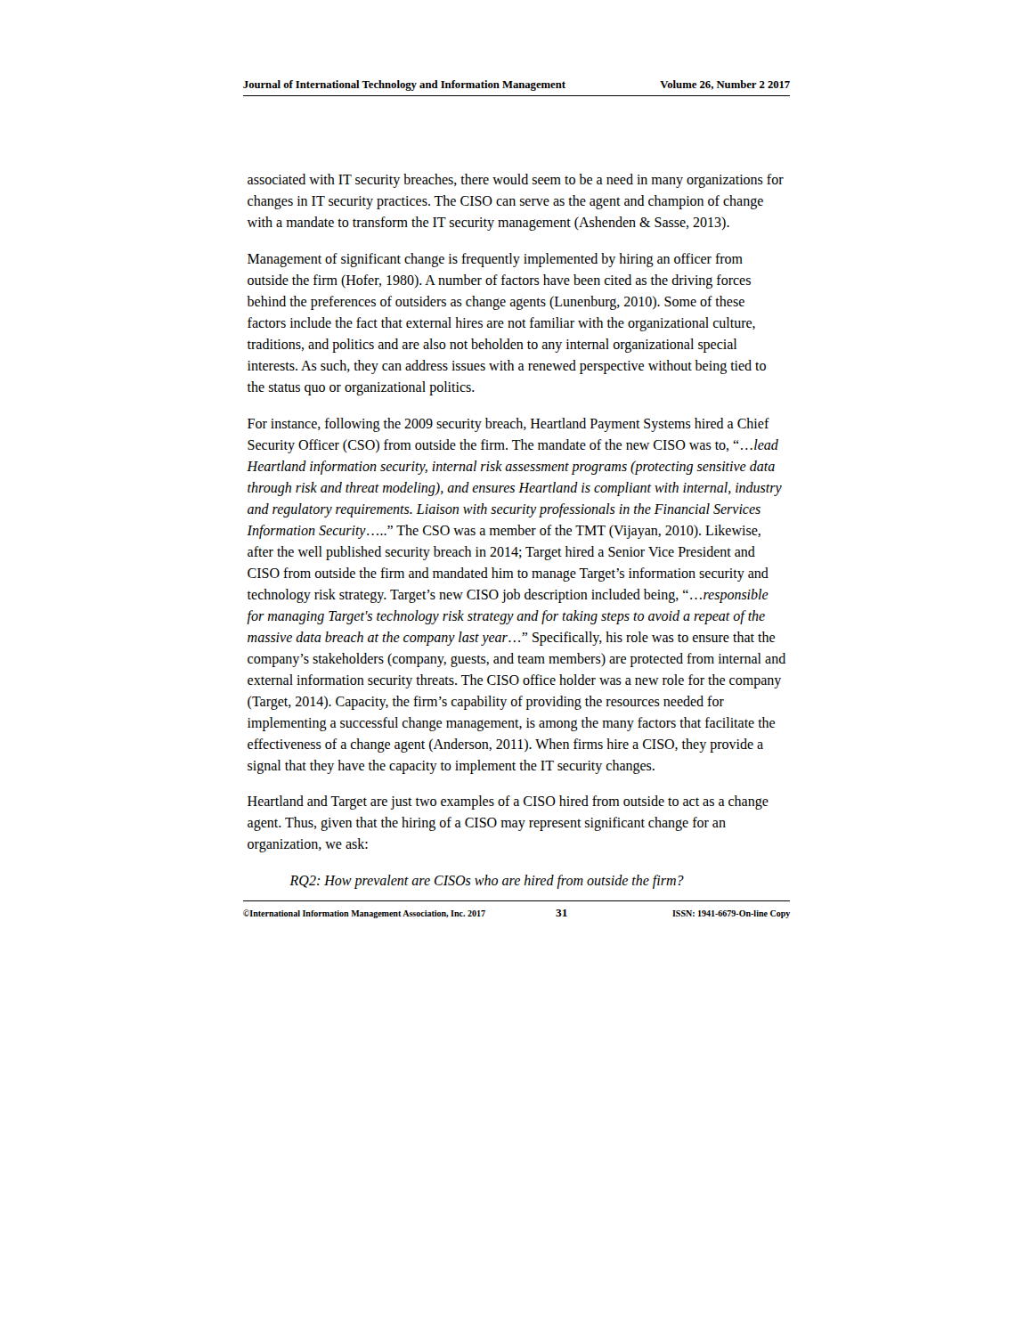Journal of International Technology and Information Management Volume 26, Number 2 2017
associated with IT security breaches, there would seem to be a need in many organizations for changes in IT security practices. The CISO can serve as the agent and champion of change with a mandate to transform the IT security management (Ashenden & Sasse, 2013).
Management of significant change is frequently implemented by hiring an officer from outside the firm (Hofer, 1980). A number of factors have been cited as the driving forces behind the preferences of outsiders as change agents (Lunenburg, 2010). Some of these factors include the fact that external hires are not familiar with the organizational culture, traditions, and politics and are also not beholden to any internal organizational special interests. As such, they can address issues with a renewed perspective without being tied to the status quo or organizational politics.
For instance, following the 2009 security breach, Heartland Payment Systems hired a Chief Security Officer (CSO) from outside the firm. The mandate of the new CISO was to, “…lead Heartland information security, internal risk assessment programs (protecting sensitive data through risk and threat modeling), and ensures Heartland is compliant with internal, industry and regulatory requirements. Liaison with security professionals in the Financial Services Information Security…..” The CSO was a member of the TMT (Vijayan, 2010). Likewise, after the well published security breach in 2014; Target hired a Senior Vice President and CISO from outside the firm and mandated him to manage Target’s information security and technology risk strategy. Target’s new CISO job description included being, “…responsible for managing Target's technology risk strategy and for taking steps to avoid a repeat of the massive data breach at the company last year…” Specifically, his role was to ensure that the company’s stakeholders (company, guests, and team members) are protected from internal and external information security threats. The CISO office holder was a new role for the company (Target, 2014). Capacity, the firm’s capability of providing the resources needed for implementing a successful change management, is among the many factors that facilitate the effectiveness of a change agent (Anderson, 2011). When firms hire a CISO, they provide a signal that they have the capacity to implement the IT security changes.
Heartland and Target are just two examples of a CISO hired from outside to act as a change agent. Thus, given that the hiring of a CISO may represent significant change for an organization, we ask:
RQ2: How prevalent are CISOs who are hired from outside the firm?
©International Information Management Association, Inc. 2017 31 ISSN: 1941-6679-On-line Copy